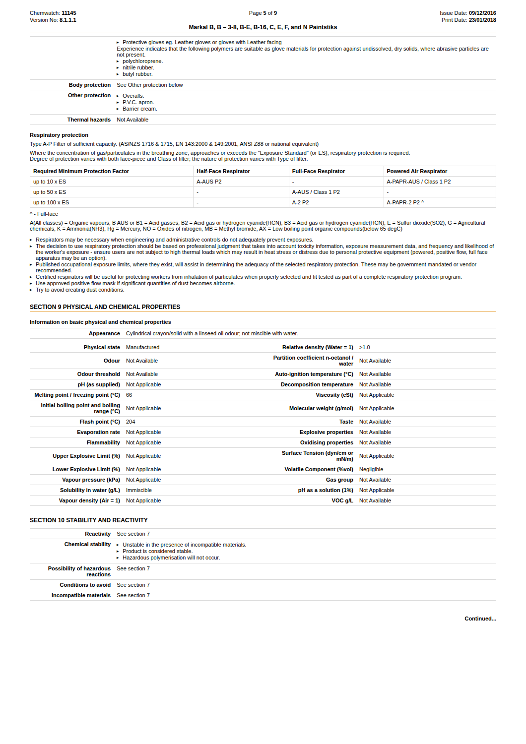Chemwatch: 11145
Page 5 of 9
Issue Date: 09/12/2016
Version No: 8.1.1.1
Print Date: 23/01/2018
Markal B, B – 3-8, B-E, B-16, C, E, F, and N Paintstiks
| | Protective gloves eg. Leather gloves or gloves with Leather facing Experience indicates that the following polymers are suitable as glove materials for protection against undissolved, dry solids, where abrasive particles are not present. polychloroprene. nitrile rubber. butyl rubber. |
| Body protection | See Other protection below |
| Other protection | Overalls. P.V.C. apron. Barrier cream. |
| Thermal hazards | Not Available |
Respiratory protection
Type A-P Filter of sufficient capacity. (AS/NZS 1716 & 1715, EN 143:2000 & 149:2001, ANSI Z88 or national equivalent)
Where the concentration of gas/particulates in the breathing zone, approaches or exceeds the "Exposure Standard" (or ES), respiratory protection is required.
Degree of protection varies with both face-piece and Class of filter; the nature of protection varies with Type of filter.
| Required Minimum Protection Factor | Half-Face Respirator | Full-Face Respirator | Powered Air Respirator |
| --- | --- | --- | --- |
| up to 10 x ES | A-AUS P2 | - | A-PAPR-AUS / Class 1 P2 |
| up to 50 x ES | - | A-AUS / Class 1 P2 | - |
| up to 100 x ES | - | A-2 P2 | A-PAPR-2 P2 ^ |
^ - Full-face
A(All classes) = Organic vapours, B AUS or B1 = Acid gasses, B2 = Acid gas or hydrogen cyanide(HCN), B3 = Acid gas or hydrogen cyanide(HCN), E = Sulfur dioxide(SO2), G = Agricultural chemicals, K = Ammonia(NH3), Hg = Mercury, NO = Oxides of nitrogen, MB = Methyl bromide, AX = Low boiling point organic compounds(below 65 degC)
Respirators may be necessary when engineering and administrative controls do not adequately prevent exposures.
The decision to use respiratory protection should be based on professional judgment that takes into account toxicity information, exposure measurement data, and frequency and likelihood of the worker's exposure - ensure users are not subject to high thermal loads which may result in heat stress or distress due to personal protective equipment (powered, positive flow, full face apparatus may be an option).
Published occupational exposure limits, where they exist, will assist in determining the adequacy of the selected respiratory protection. These may be government mandated or vendor recommended.
Certified respirators will be useful for protecting workers from inhalation of particulates when properly selected and fit tested as part of a complete respiratory protection program.
Use approved positive flow mask if significant quantities of dust becomes airborne.
Try to avoid creating dust conditions.
SECTION 9 PHYSICAL AND CHEMICAL PROPERTIES
Information on basic physical and chemical properties
| Appearance | Cylindrical crayon/solid with a linseed oil odour; not miscible with water. |
| Physical state | Manufactured | Relative density (Water = 1) | >1.0 |
| Odour | Not Available | Partition coefficient n-octanol / water | Not Available |
| Odour threshold | Not Available | Auto-ignition temperature (°C) | Not Available |
| pH (as supplied) | Not Applicable | Decomposition temperature | Not Available |
| Melting point / freezing point (°C) | 66 | Viscosity (cSt) | Not Applicable |
| Initial boiling point and boiling range (°C) | Not Applicable | Molecular weight (g/mol) | Not Applicable |
| Flash point (°C) | 204 | Taste | Not Available |
| Evaporation rate | Not Applicable | Explosive properties | Not Available |
| Flammability | Not Applicable | Oxidising properties | Not Available |
| Upper Explosive Limit (%) | Not Applicable | Surface Tension (dyn/cm or mN/m) | Not Applicable |
| Lower Explosive Limit (%) | Not Applicable | Volatile Component (%vol) | Negligible |
| Vapour pressure (kPa) | Not Applicable | Gas group | Not Available |
| Solubility in water (g/L) | Immiscible | pH as a solution (1%) | Not Applicable |
| Vapour density (Air = 1) | Not Applicable | VOC g/L | Not Available |
SECTION 10 STABILITY AND REACTIVITY
| Reactivity | See section 7 |
| Chemical stability | Unstable in the presence of incompatible materials. Product is considered stable. Hazardous polymerisation will not occur. |
| Possibility of hazardous reactions | See section 7 |
| Conditions to avoid | See section 7 |
| Incompatible materials | See section 7 |
Continued...